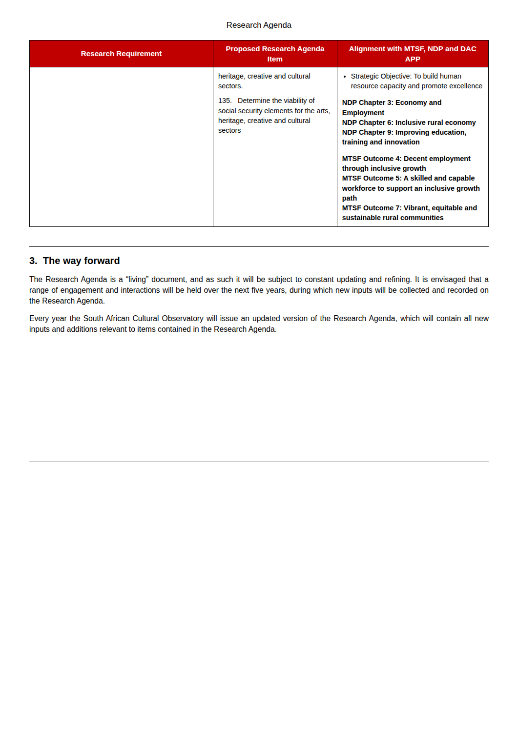Research Agenda
| Research Requirement | Proposed Research Agenda Item | Alignment with MTSF, NDP and DAC APP |
| --- | --- | --- |
| | heritage, creative and cultural sectors. 135. Determine the viability of social security elements for the arts, heritage, creative and cultural sectors | Strategic Objective: To build human resource capacity and promote excellence NDP Chapter 3: Economy and Employment NDP Chapter 6: Inclusive rural economy NDP Chapter 9: Improving education, training and innovation MTSF Outcome 4: Decent employment through inclusive growth MTSF Outcome 5: A skilled and capable workforce to support an inclusive growth path MTSF Outcome 7: Vibrant, equitable and sustainable rural communities |
3. The way forward
The Research Agenda is a “living” document, and as such it will be subject to constant updating and refining. It is envisaged that a range of engagement and interactions will be held over the next five years, during which new inputs will be collected and recorded on the Research Agenda.
Every year the South African Cultural Observatory will issue an updated version of the Research Agenda, which will contain all new inputs and additions relevant to items contained in the Research Agenda.